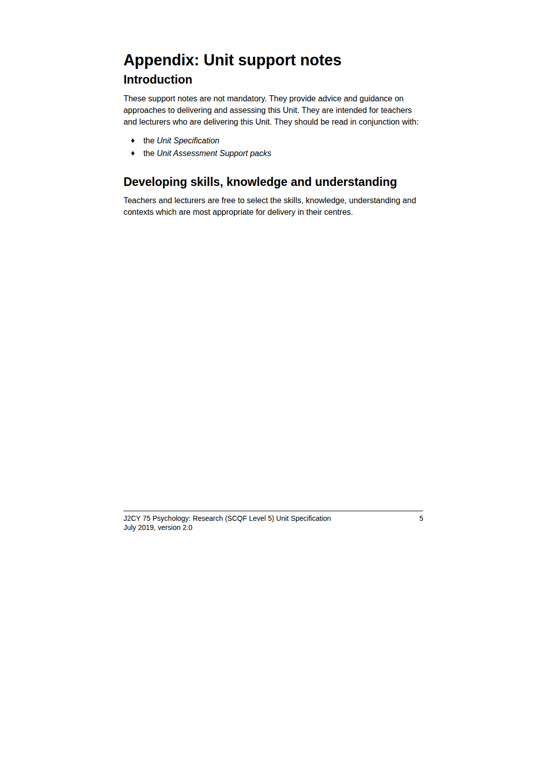Appendix: Unit support notes
Introduction
These support notes are not mandatory. They provide advice and guidance on approaches to delivering and assessing this Unit. They are intended for teachers and lecturers who are delivering this Unit. They should be read in conjunction with:
the Unit Specification
the Unit Assessment Support packs
Developing skills, knowledge and understanding
Teachers and lecturers are free to select the skills, knowledge, understanding and contexts which are most appropriate for delivery in their centres.
J2CY 75 Psychology: Research (SCQF Level 5) Unit Specification
July 2019, version 2.0
5